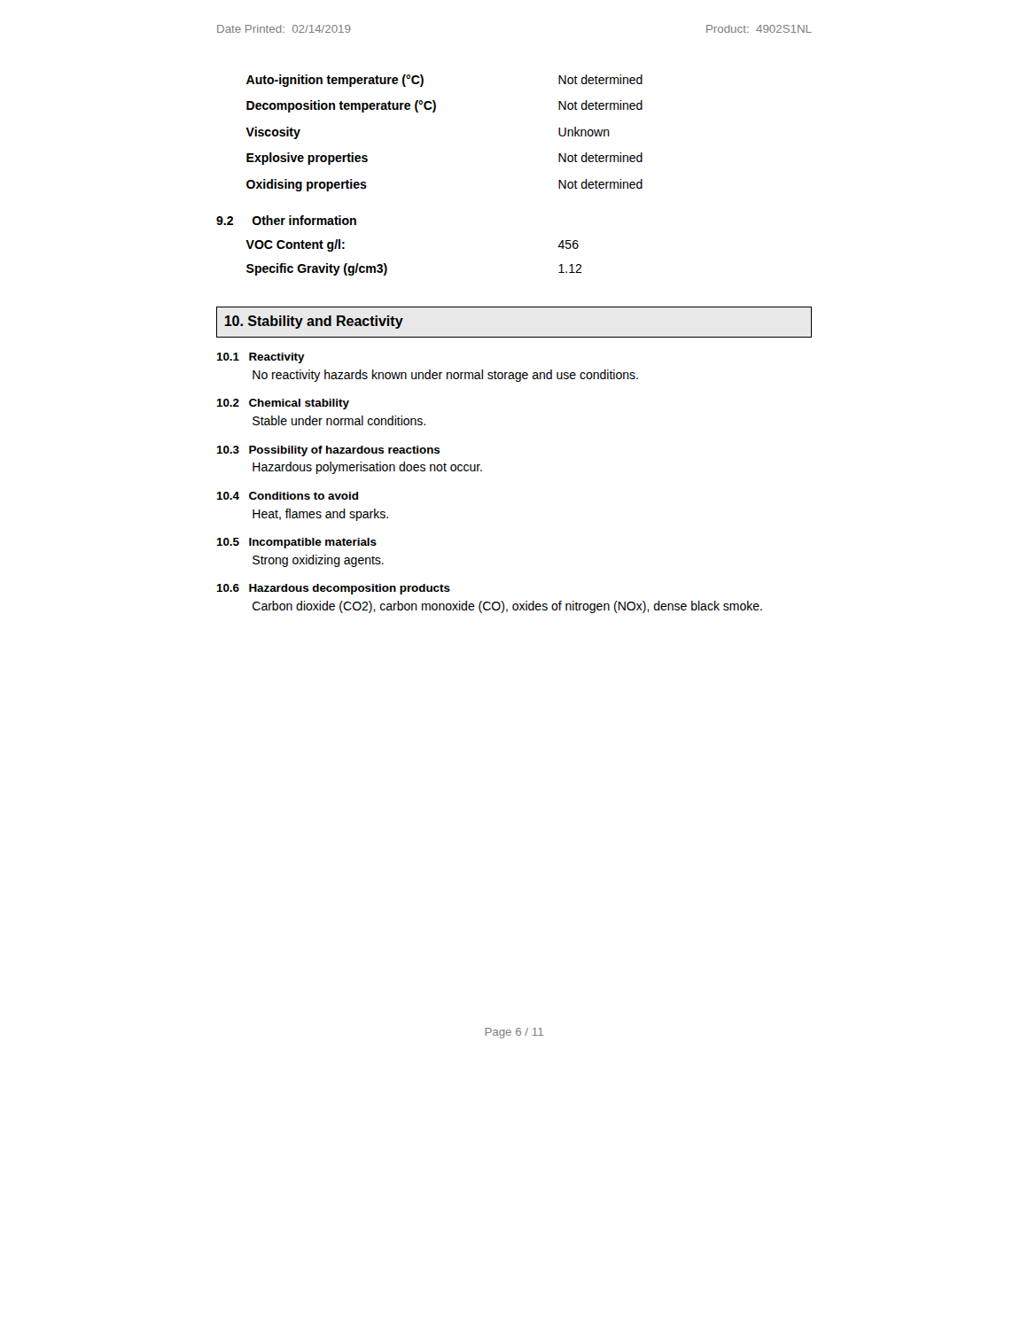Date Printed: 02/14/2019
Product: 4902S1NL
| Auto-ignition temperature (°C) | Not determined |
| Decomposition temperature (°C) | Not determined |
| Viscosity | Unknown |
| Explosive properties | Not determined |
| Oxidising properties | Not determined |
9.2 Other information
| VOC Content g/l: | 456 |
| Specific Gravity (g/cm3) | 1.12 |
10. Stability and Reactivity
10.1 Reactivity
No reactivity hazards known under normal storage and use conditions.
10.2 Chemical stability
Stable under normal conditions.
10.3 Possibility of hazardous reactions
Hazardous polymerisation does not occur.
10.4 Conditions to avoid
Heat, flames and sparks.
10.5 Incompatible materials
Strong oxidizing agents.
10.6 Hazardous decomposition products
Carbon dioxide (CO2), carbon monoxide (CO), oxides of nitrogen (NOx), dense black smoke.
Page 6 / 11